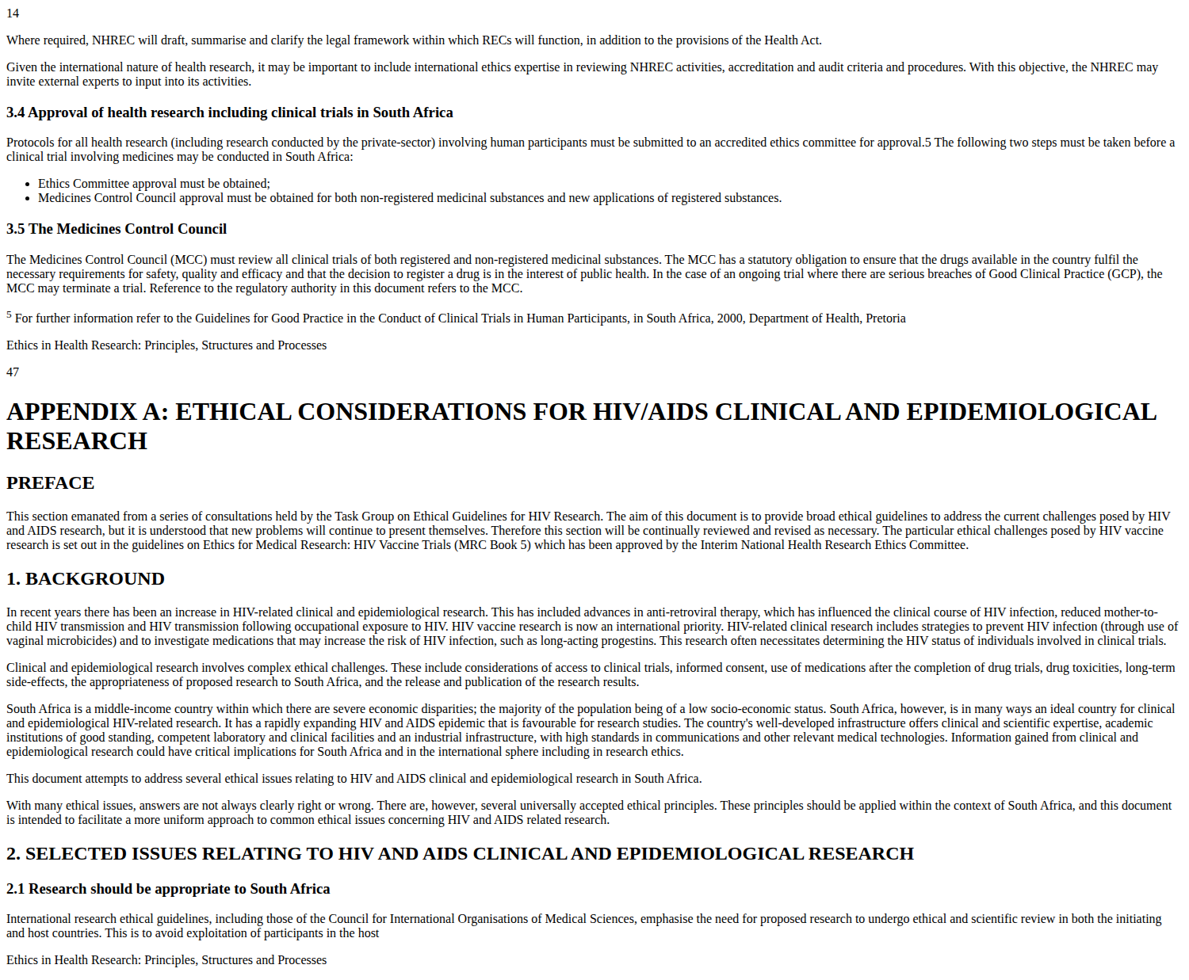14
Where required, NHREC will draft, summarise and clarify the legal framework within which RECs will function, in addition to the provisions of the Health Act.
Given the international nature of health research, it may be important to include international ethics expertise in reviewing NHREC activities, accreditation and audit criteria and procedures. With this objective, the NHREC may invite external experts to input into its activities.
3.4 Approval of health research including clinical trials in South Africa
Protocols for all health research (including research conducted by the private-sector) involving human participants must be submitted to an accredited ethics committee for approval.5 The following two steps must be taken before a clinical trial involving medicines may be conducted in South Africa:
Ethics Committee approval must be obtained;
Medicines Control Council approval must be obtained for both non-registered medicinal substances and new applications of registered substances.
3.5 The Medicines Control Council
The Medicines Control Council (MCC) must review all clinical trials of both registered and non-registered medicinal substances. The MCC has a statutory obligation to ensure that the drugs available in the country fulfil the necessary requirements for safety, quality and efficacy and that the decision to register a drug is in the interest of public health. In the case of an ongoing trial where there are serious breaches of Good Clinical Practice (GCP), the MCC may terminate a trial. Reference to the regulatory authority in this document refers to the MCC.
5 For further information refer to the Guidelines for Good Practice in the Conduct of Clinical Trials in Human Participants, in South Africa, 2000, Department of Health, Pretoria
Ethics in Health Research: Principles, Structures and Processes
47
APPENDIX A: ETHICAL CONSIDERATIONS FOR HIV/AIDS CLINICAL AND EPIDEMIOLOGICAL RESEARCH
PREFACE
This section emanated from a series of consultations held by the Task Group on Ethical Guidelines for HIV Research. The aim of this document is to provide broad ethical guidelines to address the current challenges posed by HIV and AIDS research, but it is understood that new problems will continue to present themselves. Therefore this section will be continually reviewed and revised as necessary. The particular ethical challenges posed by HIV vaccine research is set out in the guidelines on Ethics for Medical Research: HIV Vaccine Trials (MRC Book 5) which has been approved by the Interim National Health Research Ethics Committee.
1. BACKGROUND
In recent years there has been an increase in HIV-related clinical and epidemiological research. This has included advances in anti-retroviral therapy, which has influenced the clinical course of HIV infection, reduced mother-to-child HIV transmission and HIV transmission following occupational exposure to HIV. HIV vaccine research is now an international priority. HIV-related clinical research includes strategies to prevent HIV infection (through use of vaginal microbicides) and to investigate medications that may increase the risk of HIV infection, such as long-acting progestins. This research often necessitates determining the HIV status of individuals involved in clinical trials.
Clinical and epidemiological research involves complex ethical challenges. These include considerations of access to clinical trials, informed consent, use of medications after the completion of drug trials, drug toxicities, long-term side-effects, the appropriateness of proposed research to South Africa, and the release and publication of the research results.
South Africa is a middle-income country within which there are severe economic disparities; the majority of the population being of a low socio-economic status. South Africa, however, is in many ways an ideal country for clinical and epidemiological HIV-related research. It has a rapidly expanding HIV and AIDS epidemic that is favourable for research studies. The country's well-developed infrastructure offers clinical and scientific expertise, academic institutions of good standing, competent laboratory and clinical facilities and an industrial infrastructure, with high standards in communications and other relevant medical technologies. Information gained from clinical and epidemiological research could have critical implications for South Africa and in the international sphere including in research ethics.
This document attempts to address several ethical issues relating to HIV and AIDS clinical and epidemiological research in South Africa.
With many ethical issues, answers are not always clearly right or wrong. There are, however, several universally accepted ethical principles. These principles should be applied within the context of South Africa, and this document is intended to facilitate a more uniform approach to common ethical issues concerning HIV and AIDS related research.
2. SELECTED ISSUES RELATING TO HIV AND AIDS CLINICAL AND EPIDEMIOLOGICAL RESEARCH
2.1 Research should be appropriate to South Africa
International research ethical guidelines, including those of the Council for International Organisations of Medical Sciences, emphasise the need for proposed research to undergo ethical and scientific review in both the initiating and host countries. This is to avoid exploitation of participants in the host
Ethics in Health Research: Principles, Structures and Processes